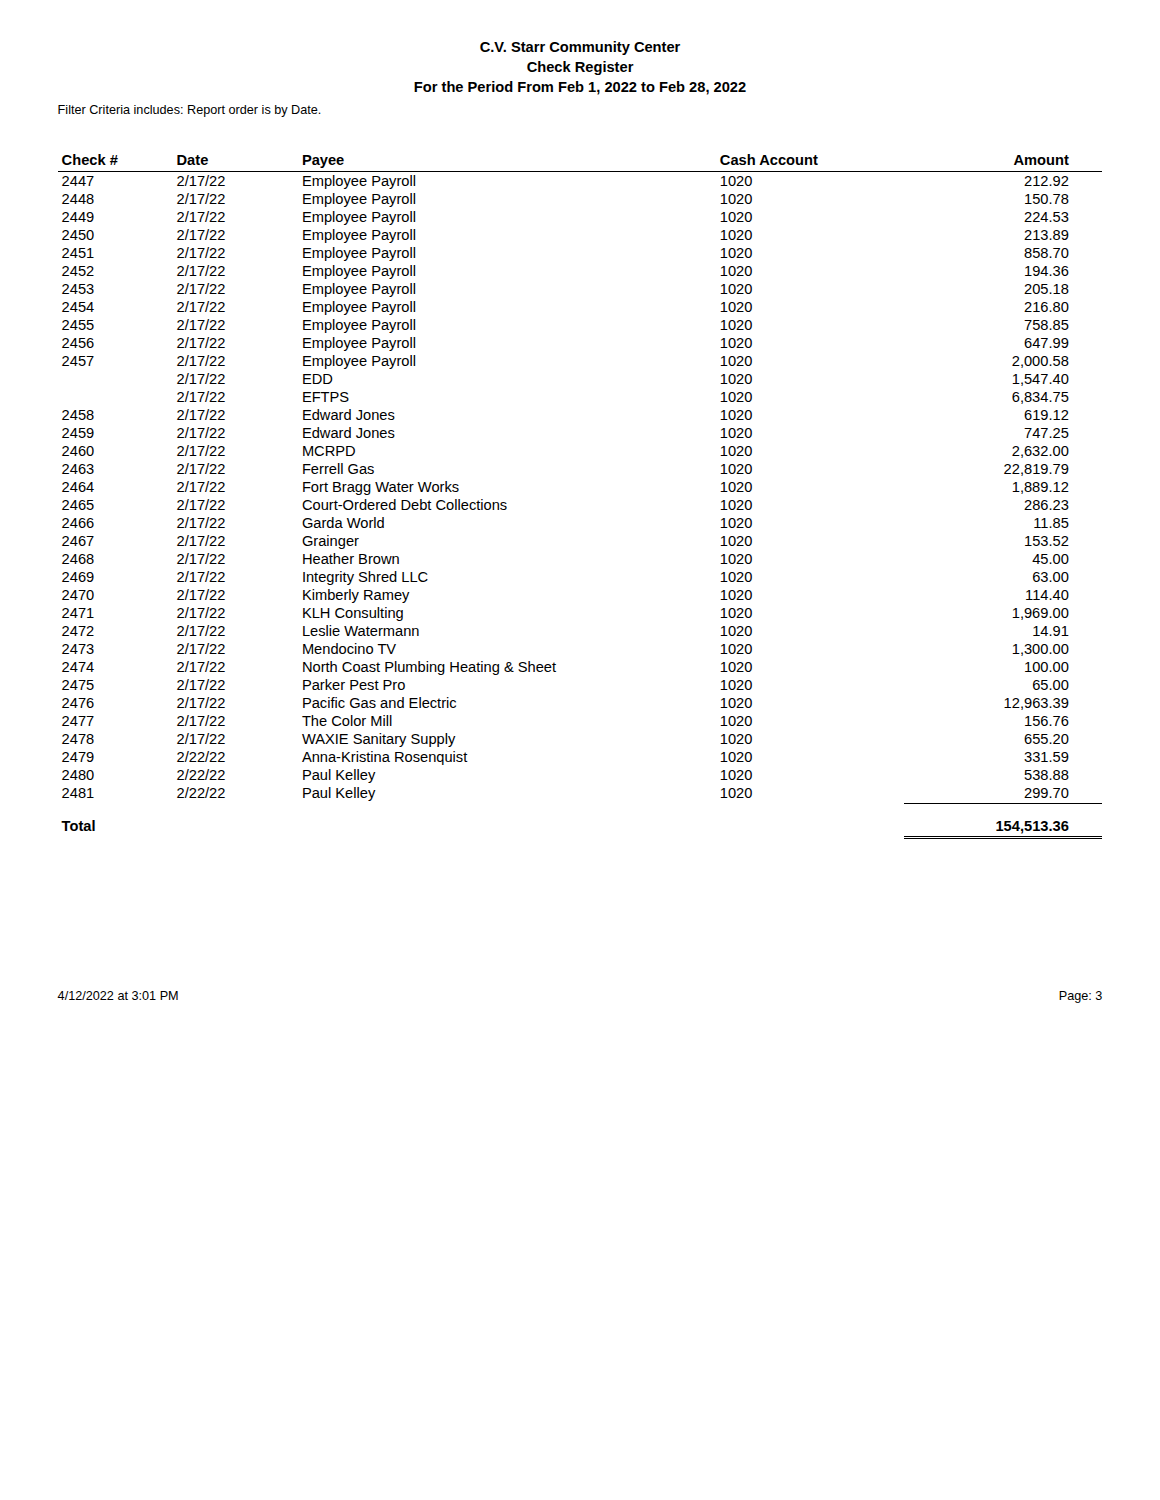C.V. Starr Community Center Check Register For the Period From Feb 1, 2022 to Feb 28, 2022
Filter Criteria includes: Report order is by Date.
| Check # | Date | Payee | Cash Account | Amount |
| --- | --- | --- | --- | --- |
| 2447 | 2/17/22 | Employee Payroll | 1020 | 212.92 |
| 2448 | 2/17/22 | Employee Payroll | 1020 | 150.78 |
| 2449 | 2/17/22 | Employee Payroll | 1020 | 224.53 |
| 2450 | 2/17/22 | Employee Payroll | 1020 | 213.89 |
| 2451 | 2/17/22 | Employee Payroll | 1020 | 858.70 |
| 2452 | 2/17/22 | Employee Payroll | 1020 | 194.36 |
| 2453 | 2/17/22 | Employee Payroll | 1020 | 205.18 |
| 2454 | 2/17/22 | Employee Payroll | 1020 | 216.80 |
| 2455 | 2/17/22 | Employee Payroll | 1020 | 758.85 |
| 2456 | 2/17/22 | Employee Payroll | 1020 | 647.99 |
| 2457 | 2/17/22 | Employee Payroll | 1020 | 2,000.58 |
| | 2/17/22 | EDD | 1020 | 1,547.40 |
| | 2/17/22 | EFTPS | 1020 | 6,834.75 |
| 2458 | 2/17/22 | Edward Jones | 1020 | 619.12 |
| 2459 | 2/17/22 | Edward Jones | 1020 | 747.25 |
| 2460 | 2/17/22 | MCRPD | 1020 | 2,632.00 |
| 2463 | 2/17/22 | Ferrell Gas | 1020 | 22,819.79 |
| 2464 | 2/17/22 | Fort Bragg Water Works | 1020 | 1,889.12 |
| 2465 | 2/17/22 | Court-Ordered Debt Collections | 1020 | 286.23 |
| 2466 | 2/17/22 | Garda World | 1020 | 11.85 |
| 2467 | 2/17/22 | Grainger | 1020 | 153.52 |
| 2468 | 2/17/22 | Heather Brown | 1020 | 45.00 |
| 2469 | 2/17/22 | Integrity Shred LLC | 1020 | 63.00 |
| 2470 | 2/17/22 | Kimberly Ramey | 1020 | 114.40 |
| 2471 | 2/17/22 | KLH Consulting | 1020 | 1,969.00 |
| 2472 | 2/17/22 | Leslie Watermann | 1020 | 14.91 |
| 2473 | 2/17/22 | Mendocino TV | 1020 | 1,300.00 |
| 2474 | 2/17/22 | North Coast Plumbing Heating & Sheet | 1020 | 100.00 |
| 2475 | 2/17/22 | Parker Pest Pro | 1020 | 65.00 |
| 2476 | 2/17/22 | Pacific Gas and Electric | 1020 | 12,963.39 |
| 2477 | 2/17/22 | The Color Mill | 1020 | 156.76 |
| 2478 | 2/17/22 | WAXIE Sanitary Supply | 1020 | 655.20 |
| 2479 | 2/22/22 | Anna-Kristina Rosenquist | 1020 | 331.59 |
| 2480 | 2/22/22 | Paul Kelley | 1020 | 538.88 |
| 2481 | 2/22/22 | Paul Kelley | 1020 | 299.70 |
| Total | | | | 154,513.36 |
4/12/2022 at 3:01 PM Page: 3